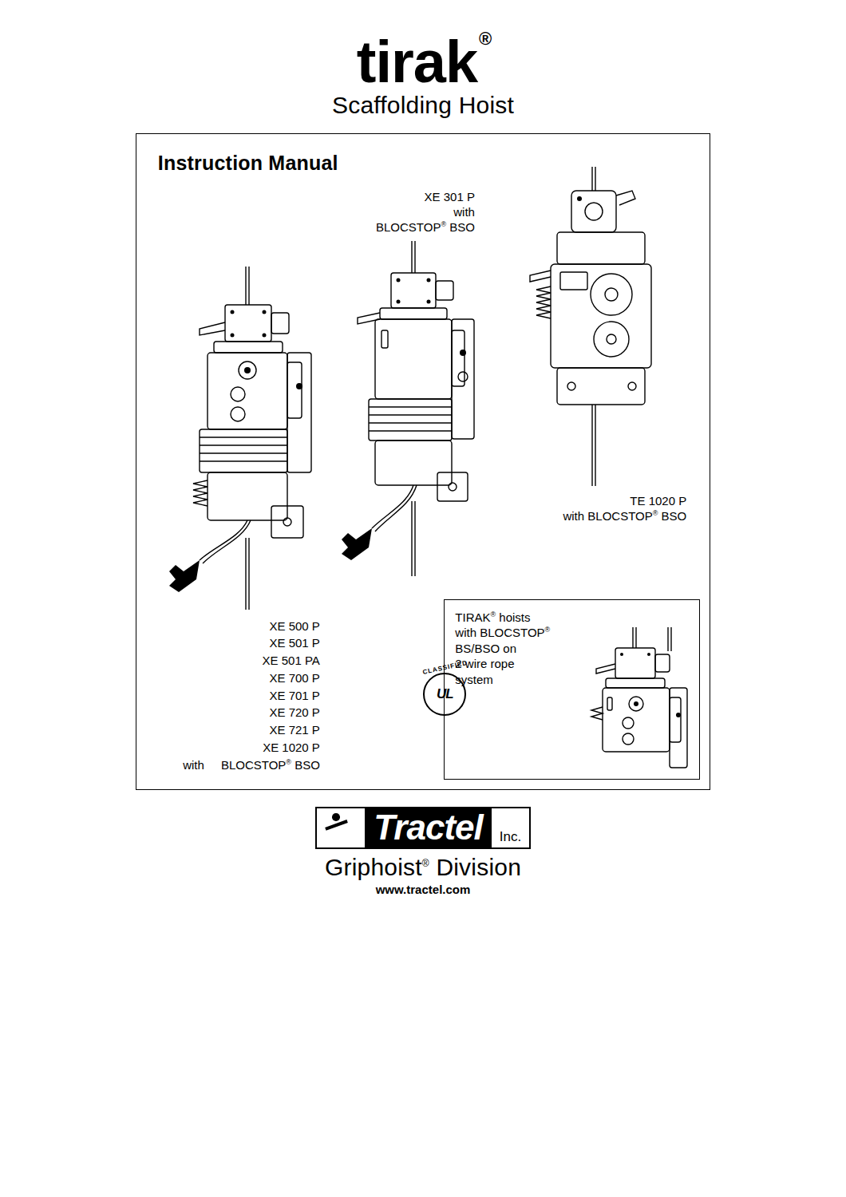tirak®
Scaffolding Hoist
Instruction Manual
XE 500 P
XE 501 P
XE 501 PA
XE 700 P
XE 701 P
XE 720 P
XE 721 P
XE 1020 P
with BLOCSTOP® BSO
XE 301 P
with
BLOCSTOP® BSO
TE 1020 P
with BLOCSTOP® BSO
CLASSIFIED
UL
TIRAK® hoists
with BLOCSTOP®
BS/BSO on
2 wire rope
system
Tractel
Inc.
Griphoist® Division
www.tractel.com